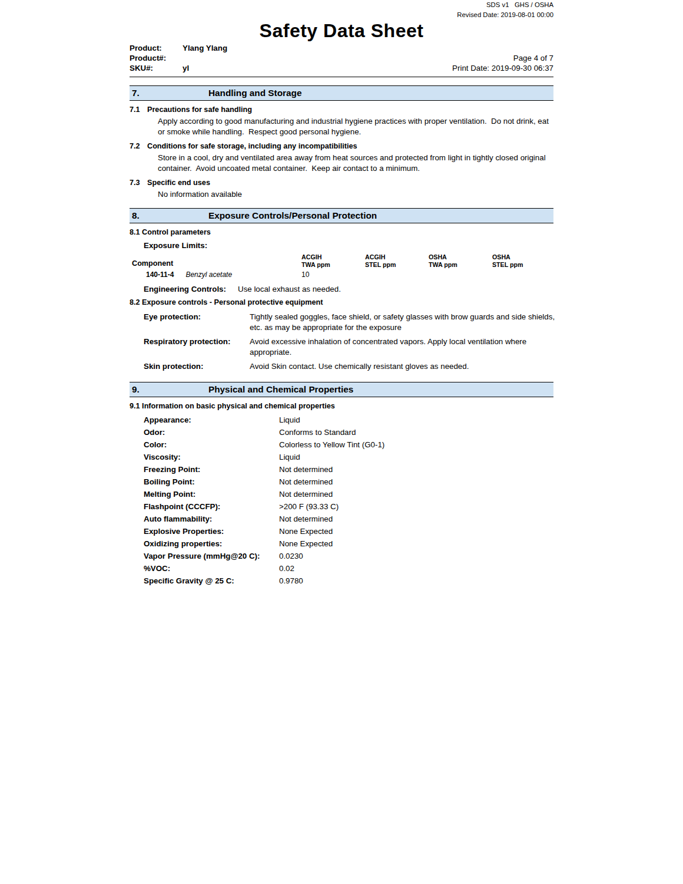SDS v1 GHS / OSHA
Revised Date: 2019-08-01 00:00
Safety Data Sheet
| Product: | Ylang Ylang | |
| Product#: | | Page 4 of 7 |
| SKU#: | yl | Print Date: 2019-09-30 06:37 |
7. Handling and Storage
7.1 Precautions for safe handling
Apply according to good manufacturing and industrial hygiene practices with proper ventilation. Do not drink, eat or smoke while handling. Respect good personal hygiene.
7.2 Conditions for safe storage, including any incompatibilities
Store in a cool, dry and ventilated area away from heat sources and protected from light in tightly closed original container. Avoid uncoated metal container. Keep air contact to a minimum.
7.3 Specific end uses
No information available
8. Exposure Controls/Personal Protection
8.1 Control parameters
Exposure Limits:
| Component | ACGIH TWA ppm | ACGIH STEL ppm | OSHA TWA ppm | OSHA STEL ppm |
| --- | --- | --- | --- | --- |
| 140-11-4 Benzyl acetate | 10 | | | |
Engineering Controls: Use local exhaust as needed.
8.2 Exposure controls - Personal protective equipment
| Eye protection: | Tightly sealed goggles, face shield, or safety glasses with brow guards and side shields, etc. as may be appropriate for the exposure |
| Respiratory protection: | Avoid excessive inhalation of concentrated vapors. Apply local ventilation where appropriate. |
| Skin protection: | Avoid Skin contact. Use chemically resistant gloves as needed. |
9. Physical and Chemical Properties
9.1 Information on basic physical and chemical properties
| Appearance: | Liquid |
| Odor: | Conforms to Standard |
| Color: | Colorless to Yellow Tint (G0-1) |
| Viscosity: | Liquid |
| Freezing Point: | Not determined |
| Boiling Point: | Not determined |
| Melting Point: | Not determined |
| Flashpoint (CCCFP): | >200 F (93.33 C) |
| Auto flammability: | Not determined |
| Explosive Properties: | None Expected |
| Oxidizing properties: | None Expected |
| Vapor Pressure (mmHg@20 C): | 0.0230 |
| %VOC: | 0.02 |
| Specific Gravity @ 25 C: | 0.9780 |